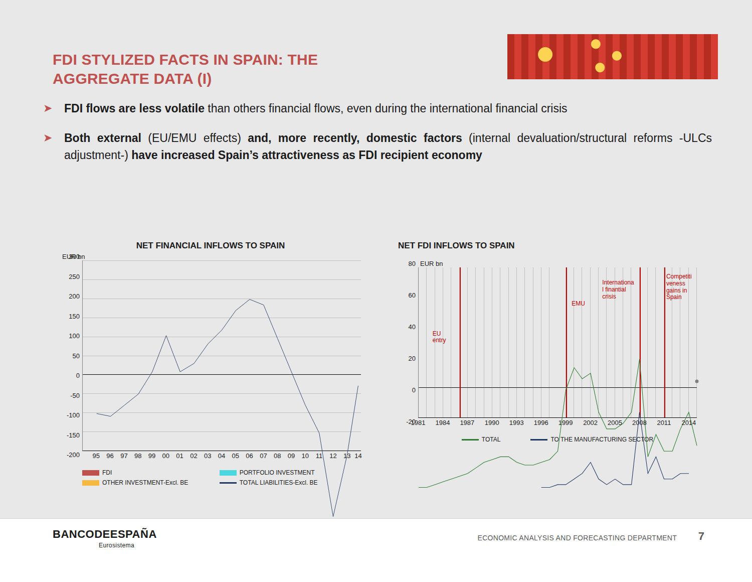FDI STYLIZED FACTS IN SPAIN: THE
AGGREGATE DATA (I)
FDI flows are less volatile than others financial flows, even during the international financial crisis
Both external (EU/EMU effects) and, more recently, domestic factors (internal devaluation/structural reforms -ULCs adjustment-) have increased Spain’s attractiveness as FDI recipient economy
NET FINANCIAL INFLOWS TO SPAIN
EUR bn
300 250 200 150 100 50 0 -50 -100 -150 -200
95 96 97 98 99 00 01 02 03 04 05 06 07 08 09 10 11 12 13 14
FDI
PORTFOLIO INVESTMENT
OTHER INVESTMENT-Excl. BE
TOTAL LIABILITIES-Excl. BE
NET FDI INFLOWS TO SPAIN
EUR bn
80 60 40 20 0 -20
EU
entry
EMU
Internationa
l finantial
crisis
Competiti
veness
gains in
Spain
1981 1984 1987 1990 1993 1996 1999 2002 2005 2008 2011 2014
TOTAL
TO THE MANUFACTURING SECTOR
BANCODE ESPAÑA Eurosistema
ECONOMIC ANALYSIS AND FORECASTING DEPARTMENT
7